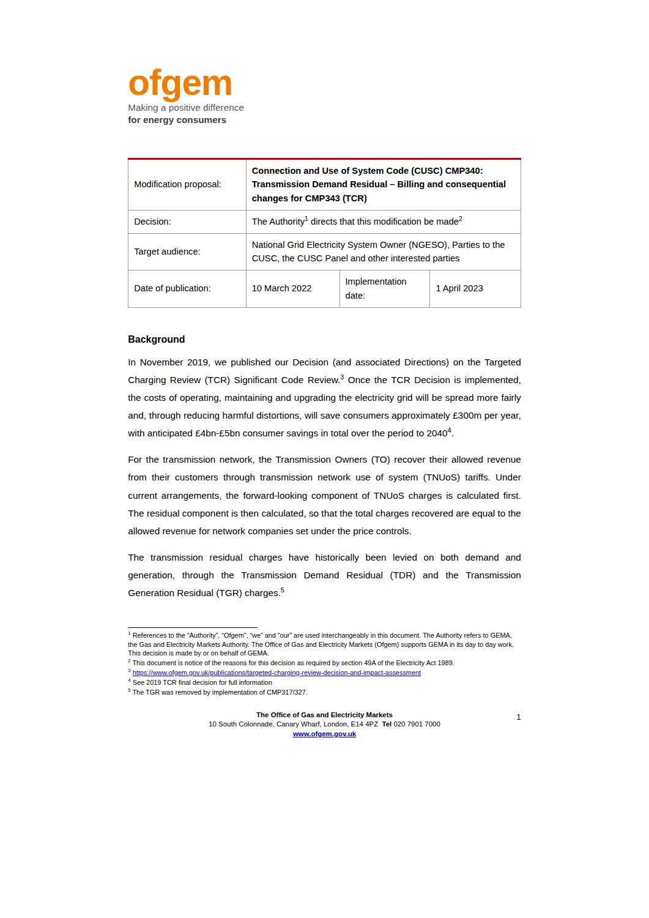ofgem
Making a positive difference
for energy consumers
| Modification proposal: | Connection and Use of System Code (CUSC) CMP340: Transmission Demand Residual – Billing and consequential changes for CMP343 (TCR) |
| Decision: | The Authority 1 directs that this modification be made 2 |
| Target audience: | National Grid Electricity System Owner (NGESO), Parties to the CUSC, the CUSC Panel and other interested parties |
| Date of publication: | / 10 March 2022 / Implementation date: / 1 April 2023 / |
Background
In November 2019, we published our Decision (and associated Directions) on the Targeted Charging Review (TCR) Significant Code Review.3 Once the TCR Decision is implemented, the costs of operating, maintaining and upgrading the electricity grid will be spread more fairly and, through reducing harmful distortions, will save consumers approximately £300m per year, with anticipated £4bn-£5bn consumer savings in total over the period to 20404.
For the transmission network, the Transmission Owners (TO) recover their allowed revenue from their customers through transmission network use of system (TNUoS) tariffs. Under current arrangements, the forward-looking component of TNUoS charges is calculated first. The residual component is then calculated, so that the total charges recovered are equal to the allowed revenue for network companies set under the price controls.
The transmission residual charges have historically been levied on both demand and generation, through the Transmission Demand Residual (TDR) and the Transmission Generation Residual (TGR) charges.5
1 References to the “Authority”, “Ofgem”, “we” and “our” are used interchangeably in this document. The Authority refers to GEMA, the Gas and Electricity Markets Authority. The Office of Gas and Electricity Markets (Ofgem) supports GEMA in its day to day work. This decision is made by or on behalf of GEMA.
2 This document is notice of the reasons for this decision as required by section 49A of the Electricity Act 1989.
3 https://www.ofgem.gov.uk/publications/targeted-charging-review-decision-and-impact-assessment
4 See 2019 TCR final decision for full information
5 The TGR was removed by implementation of CMP317/327.
The Office of Gas and Electricity Markets
10 South Colonnade, Canary Wharf, London, E14 4PZ Tel 020 7901 7000
www.ofgem.gov.uk
1